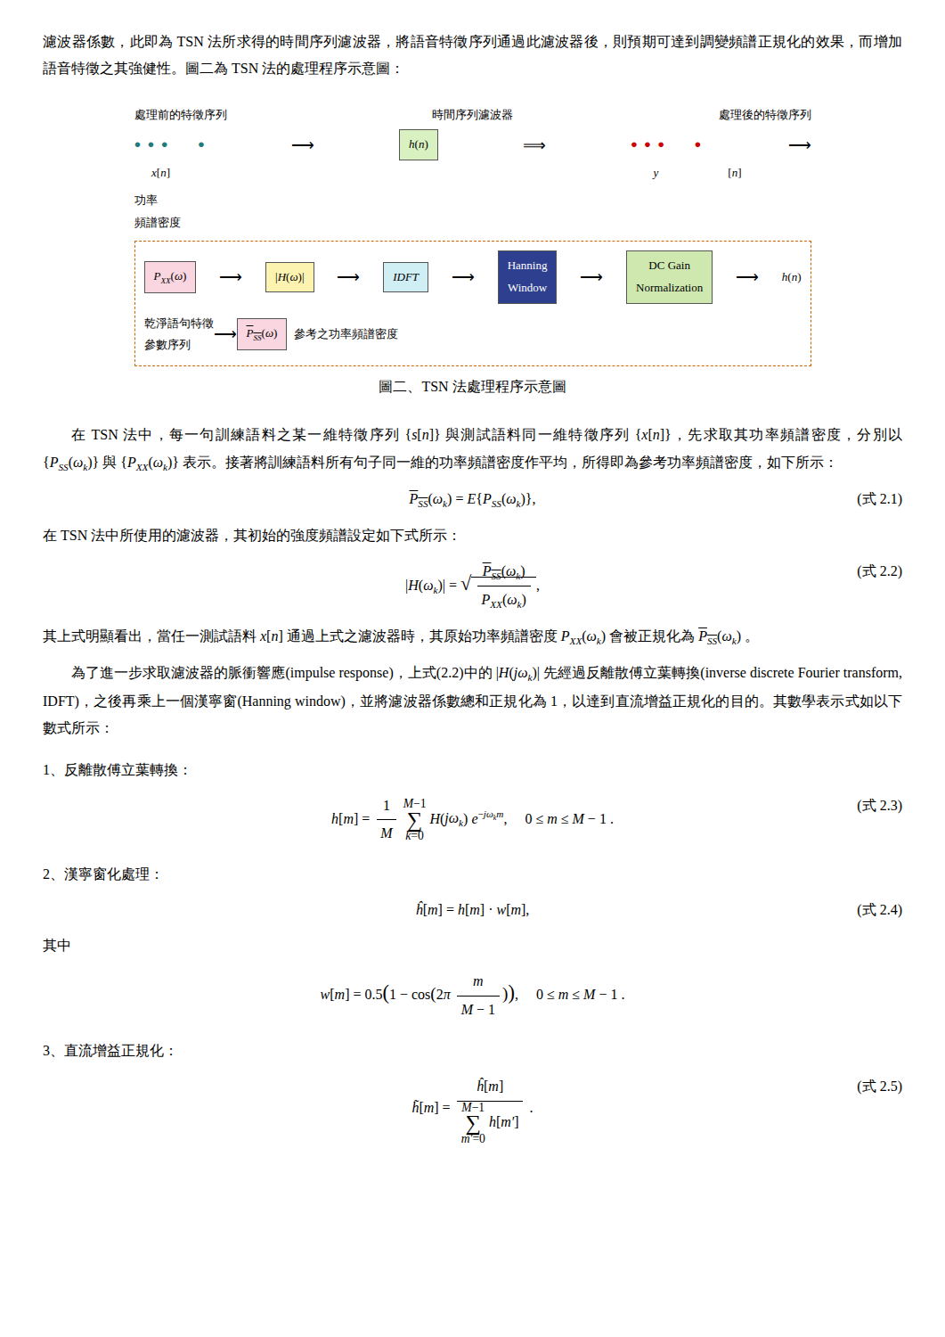濾波器係數，此即為 TSN 法所求得的時間序列濾波器，將語音特徵序列通過此濾波器後，則預期可達到調變頻譜正規化的效果，而增加語音特徵之其強健性。圖二為 TSN 法的處理程序示意圖：
處理前的特徵序列 時間序列濾波器 處理後的特徵序列
● ● ● ● ⟶ h(n) ⟹ ● ● ● ● ⟶
x[n] y[n]
功率
頻譜密度
PXX(ω) ⟶ |H(ω)| ⟶ IDFT ⟶ Hanning
Window ⟶ DC Gain
Normalization ⟶ h(n)
乾淨語句特徵
參數序列 ⟶ PSS(ω) 參考之功率頻譜密度
圖二、TSN 法處理程序示意圖
在 TSN 法中，每一句訓練語料之某一維特徵序列 {s[n]} 與測試語料同一維特徵序列 {x[n]}，先求取其功率頻譜密度，分別以 {PSS(ωk)} 與 {PXX(ωk)} 表示。接著將訓練語料所有句子同一維的功率頻譜密度作平均，所得即為參考功率頻譜密度，如下所示：
PSS(ωk) = E{PSS(ωk)}, (式 2.1)
在 TSN 法中所使用的濾波器，其初始的強度頻譜設定如下式所示：
|H(ωk)| = √PSS(ωk) PXX(ωk), (式 2.2)
其上式明顯看出，當任一測試語料 x[n] 通過上式之濾波器時，其原始功率頻譜密度 PXX(ωk) 會被正規化為 PSS(ωk) 。
為了進一步求取濾波器的脈衝響應(impulse response)，上式(2.2)中的 |H(jωk)| 先經過反離散傅立葉轉換(inverse discrete Fourier transform, IDFT)，之後再乘上一個漢寧窗(Hanning window)，並將濾波器係數總和正規化為 1，以達到直流增益正規化的目的。其數學表示式如以下數式所示：
1、反離散傅立葉轉換：
h[m] = 1 M M−1∑k=0 H(jωk) e−jωkm, 0 ≤ m ≤ M − 1 . (式 2.3)
2、漢寧窗化處理：
ĥ[m] = h[m] · w[m], (式 2.4)
其中
w[m] = 0.5(1 − cos(2π mM − 1)), 0 ≤ m ≤ M − 1 .
3、直流增益正規化：
h̃[m] = ĥ[m] M−1∑m′=0 h[m′] . (式 2.5)